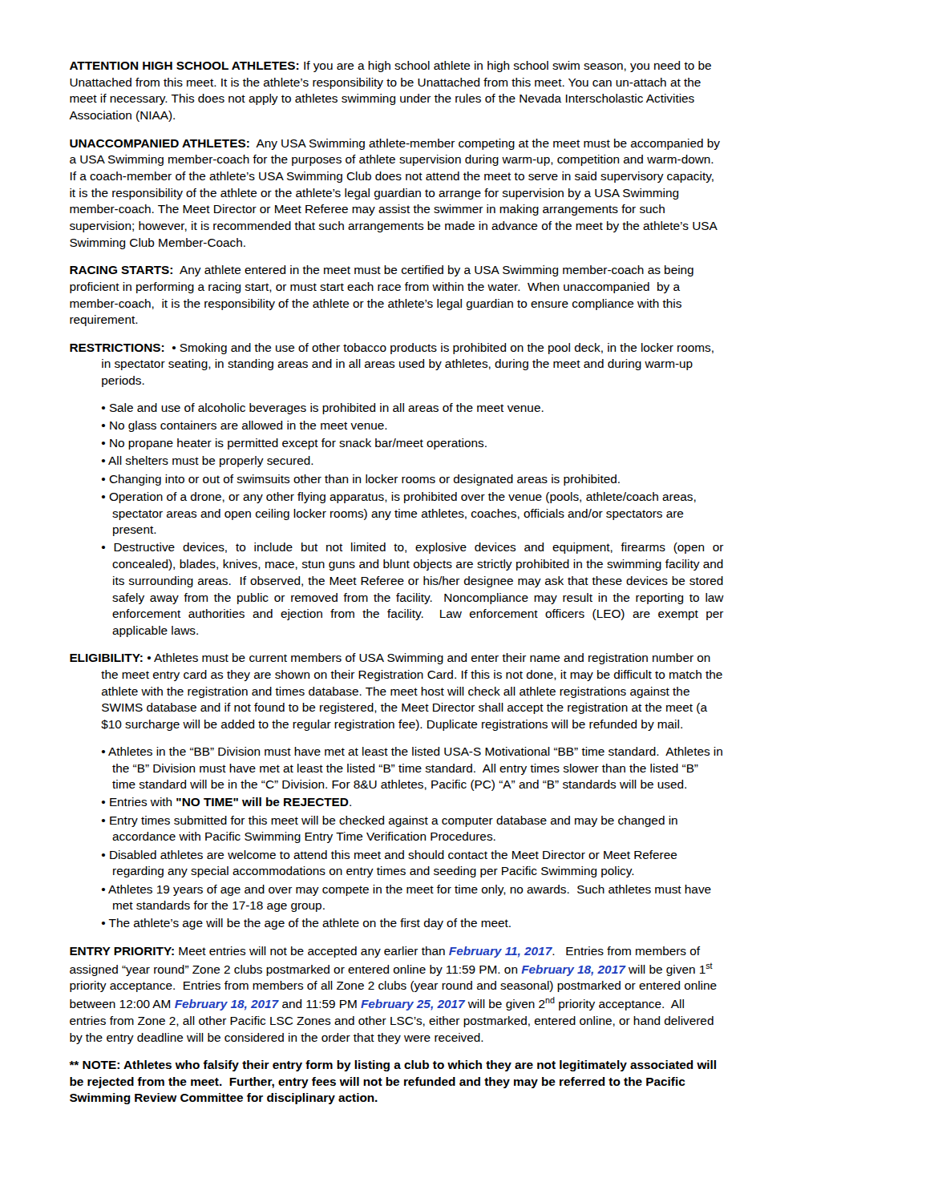ATTENTION HIGH SCHOOL ATHLETES: If you are a high school athlete in high school swim season, you need to be Unattached from this meet. It is the athlete’s responsibility to be Unattached from this meet. You can un-attach at the meet if necessary. This does not apply to athletes swimming under the rules of the Nevada Interscholastic Activities Association (NIAA).
UNACCOMPANIED ATHLETES: Any USA Swimming athlete-member competing at the meet must be accompanied by a USA Swimming member-coach for the purposes of athlete supervision during warm-up, competition and warm-down. If a coach-member of the athlete’s USA Swimming Club does not attend the meet to serve in said supervisory capacity, it is the responsibility of the athlete or the athlete’s legal guardian to arrange for supervision by a USA Swimming member-coach. The Meet Director or Meet Referee may assist the swimmer in making arrangements for such supervision; however, it is recommended that such arrangements be made in advance of the meet by the athlete’s USA Swimming Club Member-Coach.
RACING STARTS: Any athlete entered in the meet must be certified by a USA Swimming member-coach as being proficient in performing a racing start, or must start each race from within the water. When unaccompanied by a member-coach, it is the responsibility of the athlete or the athlete’s legal guardian to ensure compliance with this requirement.
RESTRICTIONS: • Smoking and the use of other tobacco products is prohibited on the pool deck, in the locker rooms, in spectator seating, in standing areas and in all areas used by athletes, during the meet and during warm-up periods.
• Sale and use of alcoholic beverages is prohibited in all areas of the meet venue.
• No glass containers are allowed in the meet venue.
• No propane heater is permitted except for snack bar/meet operations.
• All shelters must be properly secured.
• Changing into or out of swimsuits other than in locker rooms or designated areas is prohibited.
• Operation of a drone, or any other flying apparatus, is prohibited over the venue (pools, athlete/coach areas, spectator areas and open ceiling locker rooms) any time athletes, coaches, officials and/or spectators are present.
• Destructive devices, to include but not limited to, explosive devices and equipment, firearms (open or concealed), blades, knives, mace, stun guns and blunt objects are strictly prohibited in the swimming facility and its surrounding areas. If observed, the Meet Referee or his/her designee may ask that these devices be stored safely away from the public or removed from the facility. Noncompliance may result in the reporting to law enforcement authorities and ejection from the facility. Law enforcement officers (LEO) are exempt per applicable laws.
ELIGIBILITY: • Athletes must be current members of USA Swimming and enter their name and registration number on the meet entry card as they are shown on their Registration Card. If this is not done, it may be difficult to match the athlete with the registration and times database. The meet host will check all athlete registrations against the SWIMS database and if not found to be registered, the Meet Director shall accept the registration at the meet (a $10 surcharge will be added to the regular registration fee). Duplicate registrations will be refunded by mail.
• Athletes in the “BB” Division must have met at least the listed USA-S Motivational “BB” time standard. Athletes in the “B” Division must have met at least the listed “B” time standard. All entry times slower than the listed “B” time standard will be in the “C” Division. For 8&U athletes, Pacific (PC) “A” and “B” standards will be used.
• Entries with "NO TIME" will be REJECTED.
• Entry times submitted for this meet will be checked against a computer database and may be changed in accordance with Pacific Swimming Entry Time Verification Procedures.
• Disabled athletes are welcome to attend this meet and should contact the Meet Director or Meet Referee regarding any special accommodations on entry times and seeding per Pacific Swimming policy.
• Athletes 19 years of age and over may compete in the meet for time only, no awards. Such athletes must have met standards for the 17-18 age group.
• The athlete’s age will be the age of the athlete on the first day of the meet.
ENTRY PRIORITY: Meet entries will not be accepted any earlier than February 11, 2017. Entries from members of assigned “year round” Zone 2 clubs postmarked or entered online by 11:59 PM. on February 18, 2017 will be given 1st priority acceptance. Entries from members of all Zone 2 clubs (year round and seasonal) postmarked or entered online between 12:00 AM February 18, 2017 and 11:59 PM February 25, 2017 will be given 2nd priority acceptance. All entries from Zone 2, all other Pacific LSC Zones and other LSC’s, either postmarked, entered online, or hand delivered by the entry deadline will be considered in the order that they were received.
** NOTE: Athletes who falsify their entry form by listing a club to which they are not legitimately associated will be rejected from the meet. Further, entry fees will not be refunded and they may be referred to the Pacific Swimming Review Committee for disciplinary action.